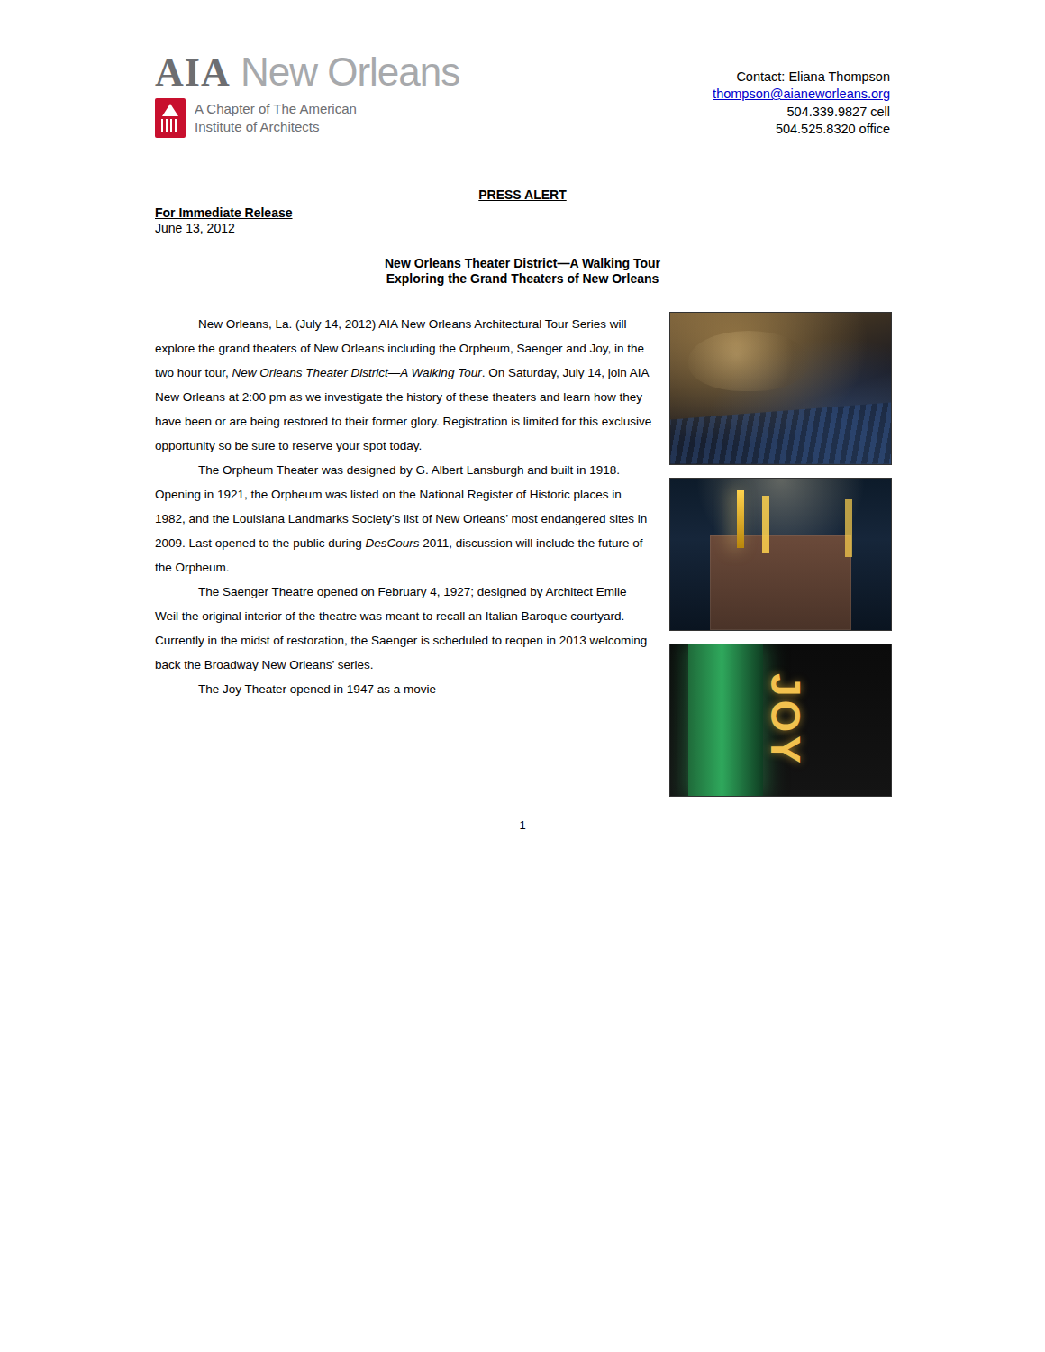AIA New Orleans
A Chapter of The American
Institute of Architects
Contact: Eliana Thompson
thompson@aianeworleans.org
504.339.9827 cell
504.525.8320 office
PRESS ALERT
For Immediate Release
June 13, 2012
New Orleans Theater District—A Walking Tour
Exploring the Grand Theaters of New Orleans
New Orleans, La. (July 14, 2012) AIA New Orleans Architectural Tour Series will explore the grand theaters of New Orleans including the Orpheum, Saenger and Joy, in the two hour tour, New Orleans Theater District—A Walking Tour. On Saturday, July 14, join AIA New Orleans at 2:00 pm as we investigate the history of these theaters and learn how they have been or are being restored to their former glory. Registration is limited for this exclusive opportunity so be sure to reserve your spot today.
The Orpheum Theater was designed by G. Albert Lansburgh and built in 1918. Opening in 1921, the Orpheum was listed on the National Register of Historic places in 1982, and the Louisiana Landmarks Society’s list of New Orleans’ most endangered sites in 2009. Last opened to the public during DesCours 2011, discussion will include the future of the Orpheum.
The Saenger Theatre opened on February 4, 1927; designed by Architect Emile Weil the original interior of the theatre was meant to recall an Italian Baroque courtyard. Currently in the midst of restoration, the Saenger is scheduled to reopen in 2013 welcoming back the Broadway New Orleans’ series.
The Joy Theater opened in 1947 as a movie
1